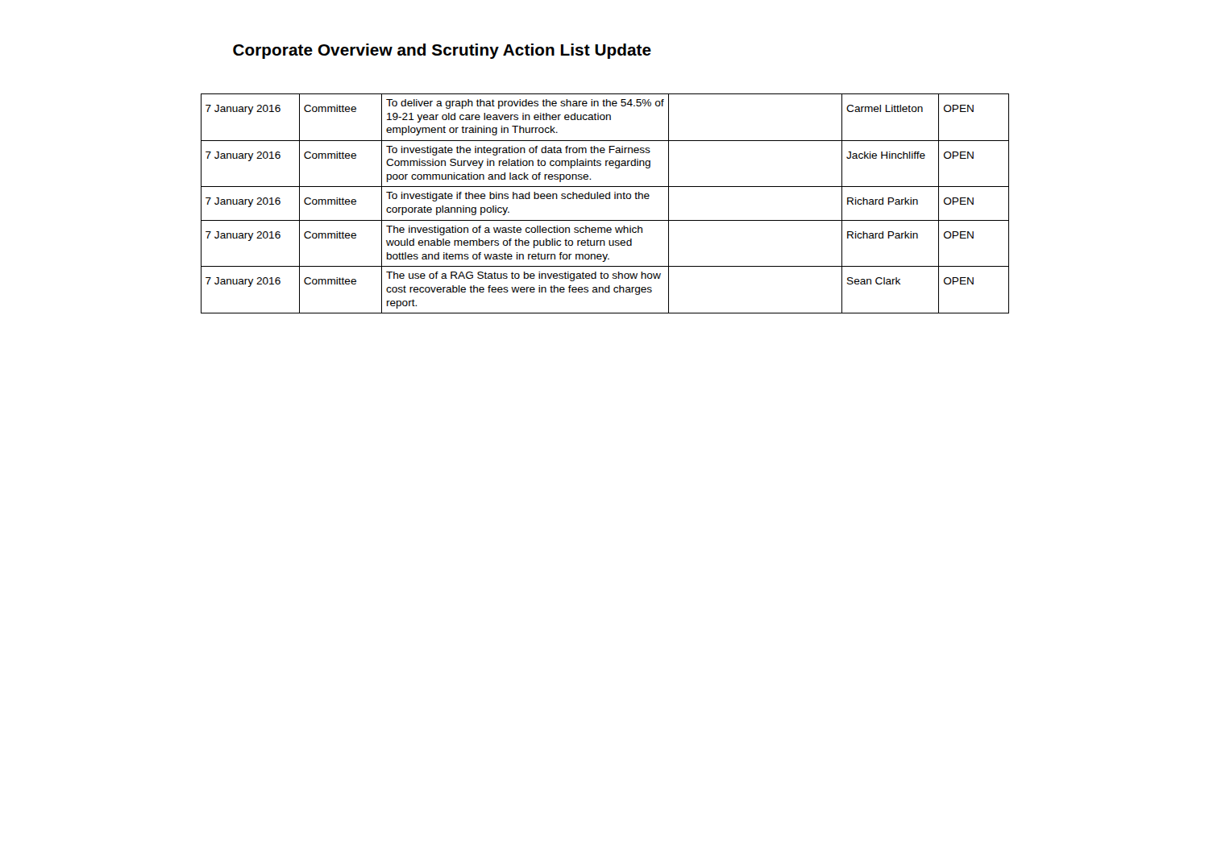Corporate Overview and Scrutiny Action List Update
| 7 January 2016 | Committee | To deliver a graph that provides the share in the 54.5% of 19-21 year old care leavers in either education employment or training in Thurrock. | | Carmel Littleton | OPEN |
| 7 January 2016 | Committee | To investigate the integration of data from the Fairness Commission Survey in relation to complaints regarding poor communication and lack of response. | | Jackie Hinchliffe | OPEN |
| 7 January 2016 | Committee | To investigate if thee bins had been scheduled into the corporate planning policy. | | Richard Parkin | OPEN |
| 7 January 2016 | Committee | The investigation of a waste collection scheme which would enable members of the public to return used bottles and items of waste in return for money. | | Richard Parkin | OPEN |
| 7 January 2016 | Committee | The use of a RAG Status to be investigated to show how cost recoverable the fees were in the fees and charges report. | | Sean Clark | OPEN |